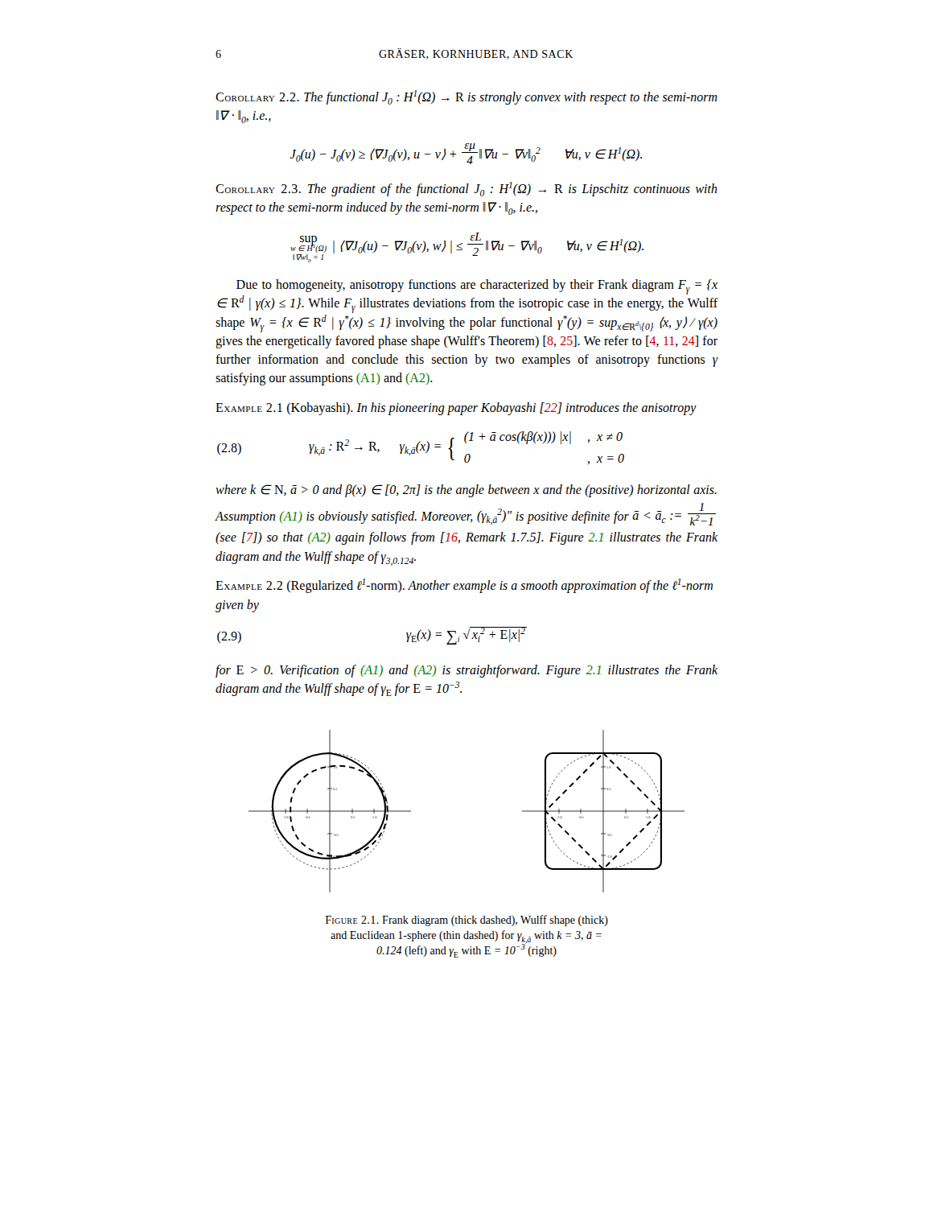6 GRÄSER, KORNHUBER, AND SACK
Corollary 2.2. The functional J0 : H1(Ω) → R is strongly convex with respect to the semi-norm ‖∇ · ‖0, i.e.,
J0(u) − J0(v) ≥ ⟨∇J0(v), u − v⟩ + εμ 4‖∇u − ∇v‖02 ∀u, v ∈ H1(Ω).
Corollary 2.3. The gradient of the functional J0 : H1(Ω) → R is Lipschitz continuous with respect to the semi-norm induced by the semi-norm ‖∇ · ‖0, i.e.,
sup w ∈ H1(Ω) ‖∇w‖0 = 1 | ⟨∇J0(u) − ∇J0(v), w⟩ | ≤ εL 2‖∇u − ∇v‖0 ∀u, v ∈ H1(Ω).
Due to homogeneity, anisotropy functions are characterized by their Frank diagram Fγ = {x ∈ Rd | γ(x) ≤ 1}. While Fγ illustrates deviations from the isotropic case in the energy, the Wulff shape Wγ = {x ∈ Rd | γ*(x) ≤ 1} involving the polar functional γ*(y) = supx∈Rd\{0} ⟨x, y⟩ ∕ γ(x) gives the energetically favored phase shape (Wulff's Theorem) [8, 25]. We refer to [4, 11, 24] for further information and conclude this section by two examples of anisotropy functions γ satisfying our assumptions (A1) and (A2).
Example 2.1 (Kobayashi). In his pioneering paper Kobayashi [22] introduces the anisotropy
(2.8) γk,ā : R2 → R, γk,ā(x) = { (1 + ā cos(kβ(x))) |x|, x ≠ 0 0, x = 0
where k ∈ N, ā > 0 and β(x) ∈ [0, 2π] is the angle between x and the (positive) horizontal axis. Assumption (A1) is obviously satisfied. Moreover, (γk,ā2)″ is positive definite for ā < āc := 1 k2−1 (see [7]) so that (A2) again follows from [16, Remark 1.7.5]. Figure 2.1 illustrates the Frank diagram and the Wulff shape of γ3,0.124.
Example 2.2 (Regularized ℓ1-norm). Another example is a smooth approximation of the ℓ1-norm given by
(2.9) γE(x) = ∑i √xi2 + E|x|2
for E > 0. Verification of (A1) and (A2) is straightforward. Figure 2.1 illustrates the Frank diagram and the Wulff shape of γE for E = 10−3.
-1.0 -0.5 0.5 1.0 1.0 0.5 -0.5 -1.0 -1.0 -0.5 0.5 1.0 1.0 0.5 -0.5 -1.0
Figure 2.1. Frank diagram (thick dashed), Wulff shape (thick)
and Euclidean 1-sphere (thin dashed) for γk,ā with k = 3, ā =
0.124 (left) and γE with E = 10−3 (right)